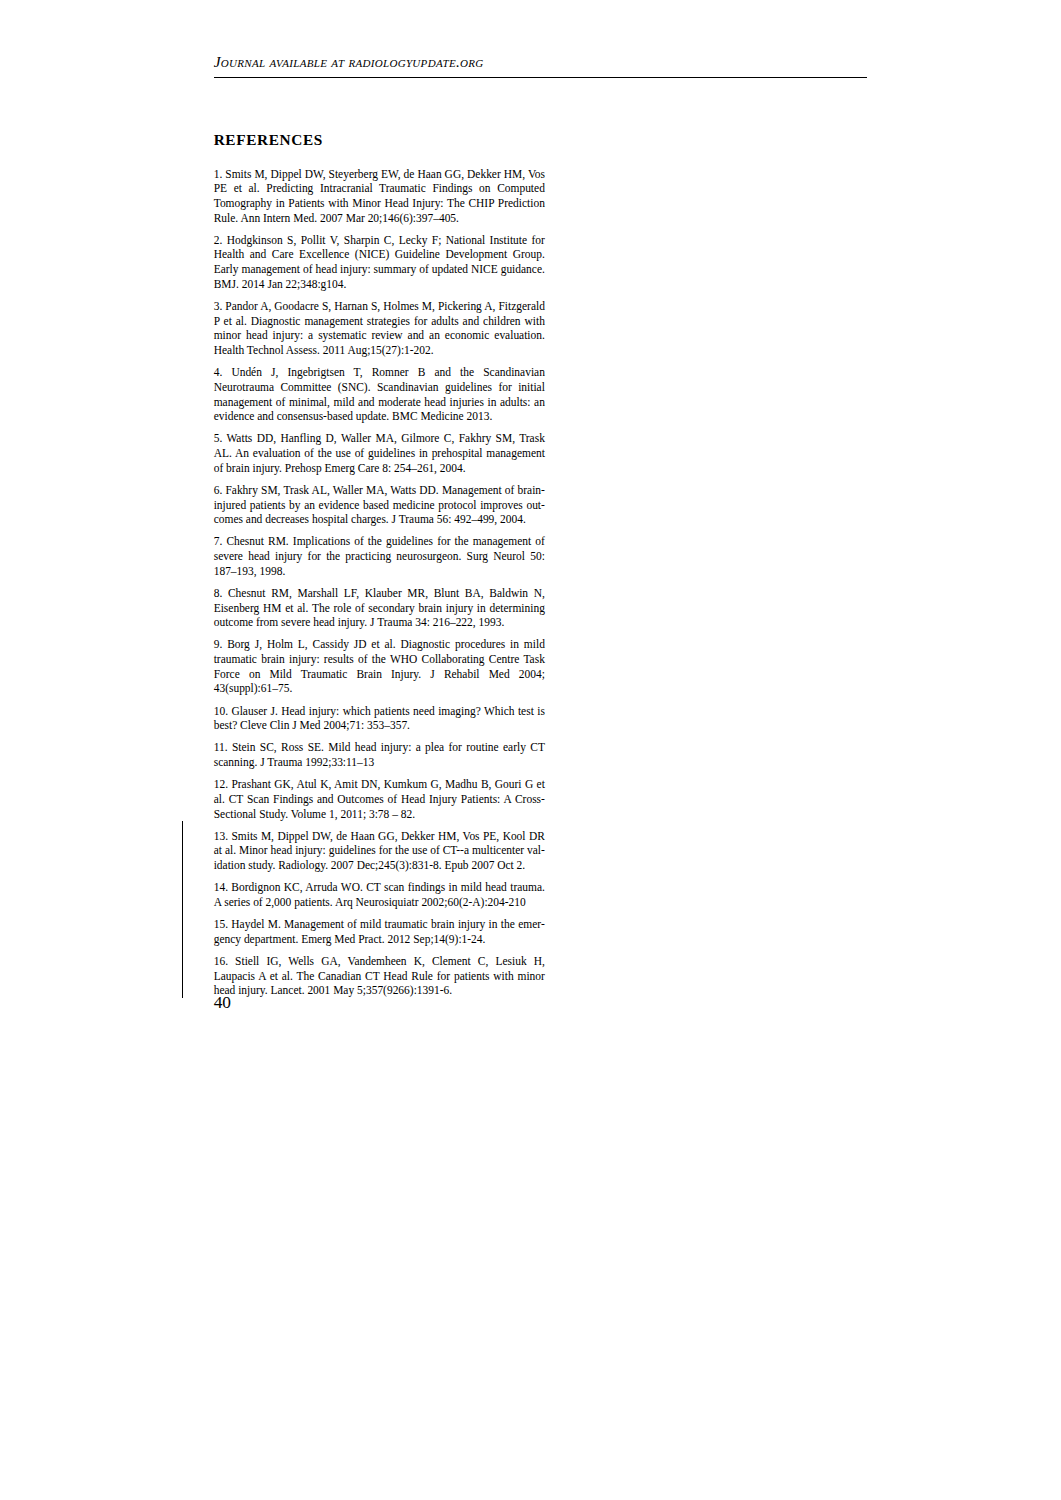Journal available at radiologyupdate.org
REFERENCES
1. Smits M, Dippel DW, Steyerberg EW, de Haan GG, Dekker HM, Vos PE et al. Predicting Intracranial Traumatic Findings on Computed Tomography in Patients with Minor Head Injury: The CHIP Prediction Rule. Ann Intern Med. 2007 Mar 20;146(6):397–405.
2. Hodgkinson S, Pollit V, Sharpin C, Lecky F; National Institute for Health and Care Excellence (NICE) Guideline Development Group. Early management of head injury: summary of updated NICE guidance. BMJ. 2014 Jan 22;348:g104.
3. Pandor A, Goodacre S, Harnan S, Holmes M, Pickering A, Fitzgerald P et al. Diagnostic management strategies for adults and children with minor head injury: a systematic review and an economic evaluation. Health Technol Assess. 2011 Aug;15(27):1-202.
4. Undén J, Ingebrigtsen T, Romner B and the Scandinavian Neurotrauma Committee (SNC). Scandinavian guidelines for initial management of minimal, mild and moderate head injuries in adults: an evidence and consensus-based update. BMC Medicine 2013.
5. Watts DD, Hanfling D, Waller MA, Gilmore C, Fakhry SM, Trask AL. An evaluation of the use of guidelines in prehospital management of brain injury. Prehosp Emerg Care 8: 254–261, 2004.
6. Fakhry SM, Trask AL, Waller MA, Watts DD. Management of brain-injured patients by an evidence based medicine protocol improves outcomes and decreases hospital charges. J Trauma 56: 492–499, 2004.
7. Chesnut RM. Implications of the guidelines for the management of severe head injury for the practicing neurosurgeon. Surg Neurol 50: 187–193, 1998.
8. Chesnut RM, Marshall LF, Klauber MR, Blunt BA, Baldwin N, Eisenberg HM et al. The role of secondary brain injury in determining outcome from severe head injury. J Trauma 34: 216–222, 1993.
9. Borg J, Holm L, Cassidy JD et al. Diagnostic procedures in mild traumatic brain injury: results of the WHO Collaborating Centre Task Force on Mild Traumatic Brain Injury. J Rehabil Med 2004; 43(suppl):61–75.
10. Glauser J. Head injury: which patients need imaging? Which test is best? Cleve Clin J Med 2004;71: 353–357.
11. Stein SC, Ross SE. Mild head injury: a plea for routine early CT scanning. J Trauma 1992;33:11–13
12. Prashant GK, Atul K, Amit DN, Kumkum G, Madhu B, Gouri G et al. CT Scan Findings and Outcomes of Head Injury Patients: A Cross-Sectional Study. Volume 1, 2011; 3:78 – 82.
13. Smits M, Dippel DW, de Haan GG, Dekker HM, Vos PE, Kool DR at al. Minor head injury: guidelines for the use of CT--a multicenter validation study. Radiology. 2007 Dec;245(3):831-8. Epub 2007 Oct 2.
14. Bordignon KC, Arruda WO. CT scan findings in mild head trauma. A series of 2,000 patients. Arq Neurosiquiatr 2002;60(2-A):204-210
15. Haydel M. Management of mild traumatic brain injury in the emergency department. Emerg Med Pract. 2012 Sep;14(9):1-24.
16. Stiell IG, Wells GA, Vandemheen K, Clement C, Lesiuk H, Laupacis A et al. The Canadian CT Head Rule for patients with minor head injury. Lancet. 2001 May 5;357(9266):1391-6.
40